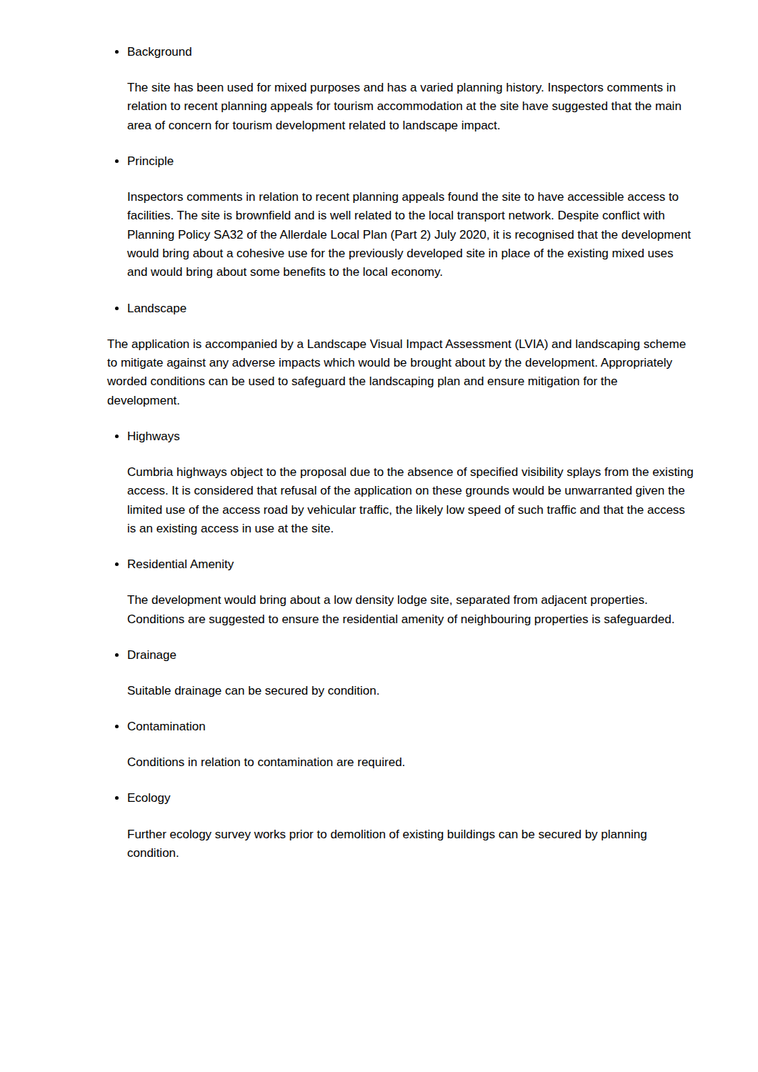Background
The site has been used for mixed purposes and has a varied planning history. Inspectors comments in relation to recent planning appeals for tourism accommodation at the site have suggested that the main area of concern for tourism development related to landscape impact.
Principle
Inspectors comments in relation to recent planning appeals found the site to have accessible access to facilities. The site is brownfield and is well related to the local transport network. Despite conflict with Planning Policy SA32 of the Allerdale Local Plan (Part 2) July 2020, it is recognised that the development would bring about a cohesive use for the previously developed site in place of the existing mixed uses and would bring about some benefits to the local economy.
Landscape
The application is accompanied by a Landscape Visual Impact Assessment (LVIA) and landscaping scheme to mitigate against any adverse impacts which would be brought about by the development. Appropriately worded conditions can be used to safeguard the landscaping plan and ensure mitigation for the development.
Highways
Cumbria highways object to the proposal due to the absence of specified visibility splays from the existing access. It is considered that refusal of the application on these grounds would be unwarranted given the limited use of the access road by vehicular traffic, the likely low speed of such traffic and that the access is an existing access in use at the site.
Residential Amenity
The development would bring about a low density lodge site, separated from adjacent properties. Conditions are suggested to ensure the residential amenity of neighbouring properties is safeguarded.
Drainage
Suitable drainage can be secured by condition.
Contamination
Conditions in relation to contamination are required.
Ecology
Further ecology survey works prior to demolition of existing buildings can be secured by planning condition.